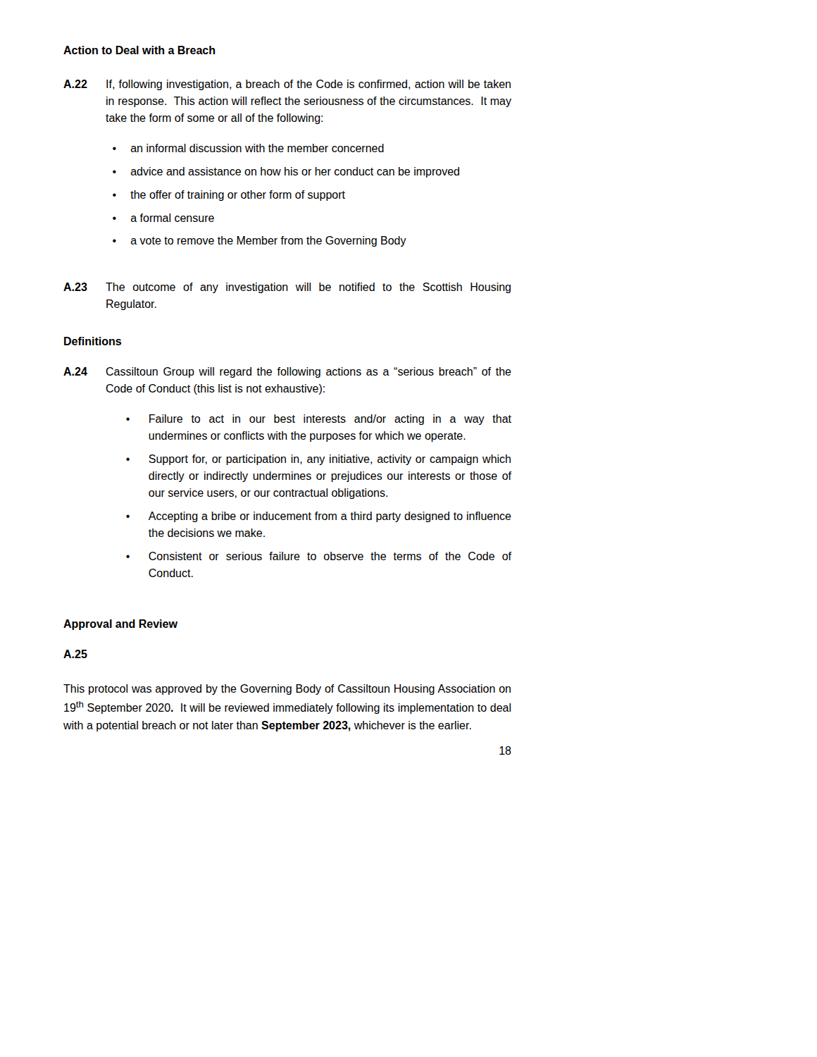Action to Deal with a Breach
A.22
If, following investigation, a breach of the Code is confirmed, action will be taken in response. This action will reflect the seriousness of the circumstances. It may take the form of some or all of the following:
an informal discussion with the member concerned
advice and assistance on how his or her conduct can be improved
the offer of training or other form of support
a formal censure
a vote to remove the Member from the Governing Body
A.23
The outcome of any investigation will be notified to the Scottish Housing Regulator.
Definitions
A.24
Cassiltoun Group will regard the following actions as a “serious breach” of the Code of Conduct (this list is not exhaustive):
Failure to act in our best interests and/or acting in a way that undermines or conflicts with the purposes for which we operate.
Support for, or participation in, any initiative, activity or campaign which directly or indirectly undermines or prejudices our interests or those of our service users, or our contractual obligations.
Accepting a bribe or inducement from a third party designed to influence the decisions we make.
Consistent or serious failure to observe the terms of the Code of Conduct.
Approval and Review
A.25
This protocol was approved by the Governing Body of Cassiltoun Housing Association on 19th September 2020. It will be reviewed immediately following its implementation to deal with a potential breach or not later than September 2023, whichever is the earlier.
18